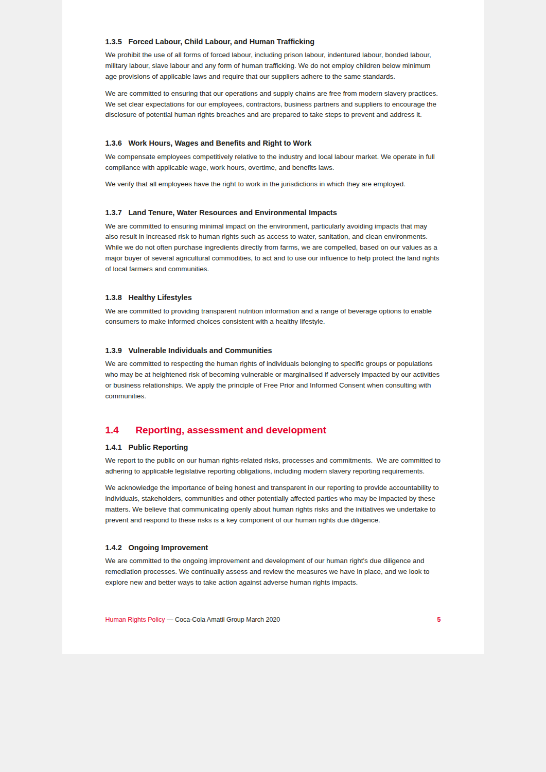1.3.5 Forced Labour, Child Labour, and Human Trafficking
We prohibit the use of all forms of forced labour, including prison labour, indentured labour, bonded labour, military labour, slave labour and any form of human trafficking. We do not employ children below minimum age provisions of applicable laws and require that our suppliers adhere to the same standards.
We are committed to ensuring that our operations and supply chains are free from modern slavery practices. We set clear expectations for our employees, contractors, business partners and suppliers to encourage the disclosure of potential human rights breaches and are prepared to take steps to prevent and address it.
1.3.6 Work Hours, Wages and Benefits and Right to Work
We compensate employees competitively relative to the industry and local labour market. We operate in full compliance with applicable wage, work hours, overtime, and benefits laws.
We verify that all employees have the right to work in the jurisdictions in which they are employed.
1.3.7 Land Tenure, Water Resources and Environmental Impacts
We are committed to ensuring minimal impact on the environment, particularly avoiding impacts that may also result in increased risk to human rights such as access to water, sanitation, and clean environments. While we do not often purchase ingredients directly from farms, we are compelled, based on our values as a major buyer of several agricultural commodities, to act and to use our influence to help protect the land rights of local farmers and communities.
1.3.8 Healthy Lifestyles
We are committed to providing transparent nutrition information and a range of beverage options to enable consumers to make informed choices consistent with a healthy lifestyle.
1.3.9 Vulnerable Individuals and Communities
We are committed to respecting the human rights of individuals belonging to specific groups or populations who may be at heightened risk of becoming vulnerable or marginalised if adversely impacted by our activities or business relationships. We apply the principle of Free Prior and Informed Consent when consulting with communities.
1.4 Reporting, assessment and development
1.4.1 Public Reporting
We report to the public on our human rights-related risks, processes and commitments. We are committed to adhering to applicable legislative reporting obligations, including modern slavery reporting requirements.
We acknowledge the importance of being honest and transparent in our reporting to provide accountability to individuals, stakeholders, communities and other potentially affected parties who may be impacted by these matters. We believe that communicating openly about human rights risks and the initiatives we undertake to prevent and respond to these risks is a key component of our human rights due diligence.
1.4.2 Ongoing Improvement
We are committed to the ongoing improvement and development of our human right's due diligence and remediation processes. We continually assess and review the measures we have in place, and we look to explore new and better ways to take action against adverse human rights impacts.
Human Rights Policy — Coca-Cola Amatil Group March 2020
5